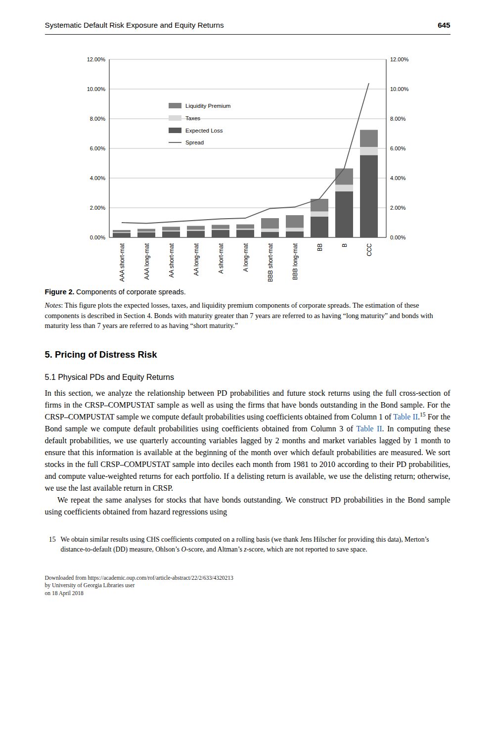Systematic Default Risk Exposure and Equity Returns 645
12.00% 12.00% 10.00% 10.00% 8.00% 8.00% 6.00% 6.00% 4.00% 4.00% 2.00% 2.00% 0.00% 0.00% Liquidity Premium Taxes Expected Loss Spread AAA short-mat AAA long-mat AA short-mat AA long-mat A short-mat A long-mat BBB short-mat BBB long-mat BB B CCC
Figure 2. Components of corporate spreads. Notes: This figure plots the expected losses, taxes, and liquidity premium components of corporate spreads. The estimation of these components is described in Section 4. Bonds with maturity greater than 7 years are referred to as having “long maturity” and bonds with maturity less than 7 years are referred to as having “short maturity.”
5. Pricing of Distress Risk
5.1 Physical PDs and Equity Returns
In this section, we analyze the relationship between PD probabilities and future stock returns using the full cross-section of firms in the CRSP–COMPUSTAT sample as well as using the firms that have bonds outstanding in the Bond sample. For the CRSP–COMPUSTAT sample we compute default probabilities using coefficients obtained from Column 1 of Table II.15 For the Bond sample we compute default probabilities using coefficients obtained from Column 3 of Table II. In computing these default probabilities, we use quarterly accounting variables lagged by 2 months and market variables lagged by 1 month to ensure that this information is available at the beginning of the month over which default probabilities are measured. We sort stocks in the full CRSP–COMPUSTAT sample into deciles each month from 1981 to 2010 according to their PD probabilities, and compute value-weighted returns for each portfolio. If a delisting return is available, we use the delisting return; otherwise, we use the last available return in CRSP.
We repeat the same analyses for stocks that have bonds outstanding. We construct PD probabilities in the Bond sample using coefficients obtained from hazard regressions using
15 We obtain similar results using CHS coefficients computed on a rolling basis (we thank Jens Hilscher for providing this data), Merton’s distance-to-default (DD) measure, Ohlson’s O-score, and Altman’s z-score, which are not reported to save space.
Downloaded from https://academic.oup.com/rof/article-abstract/22/2/633/4320213
by University of Georgia Libraries user
on 18 April 2018